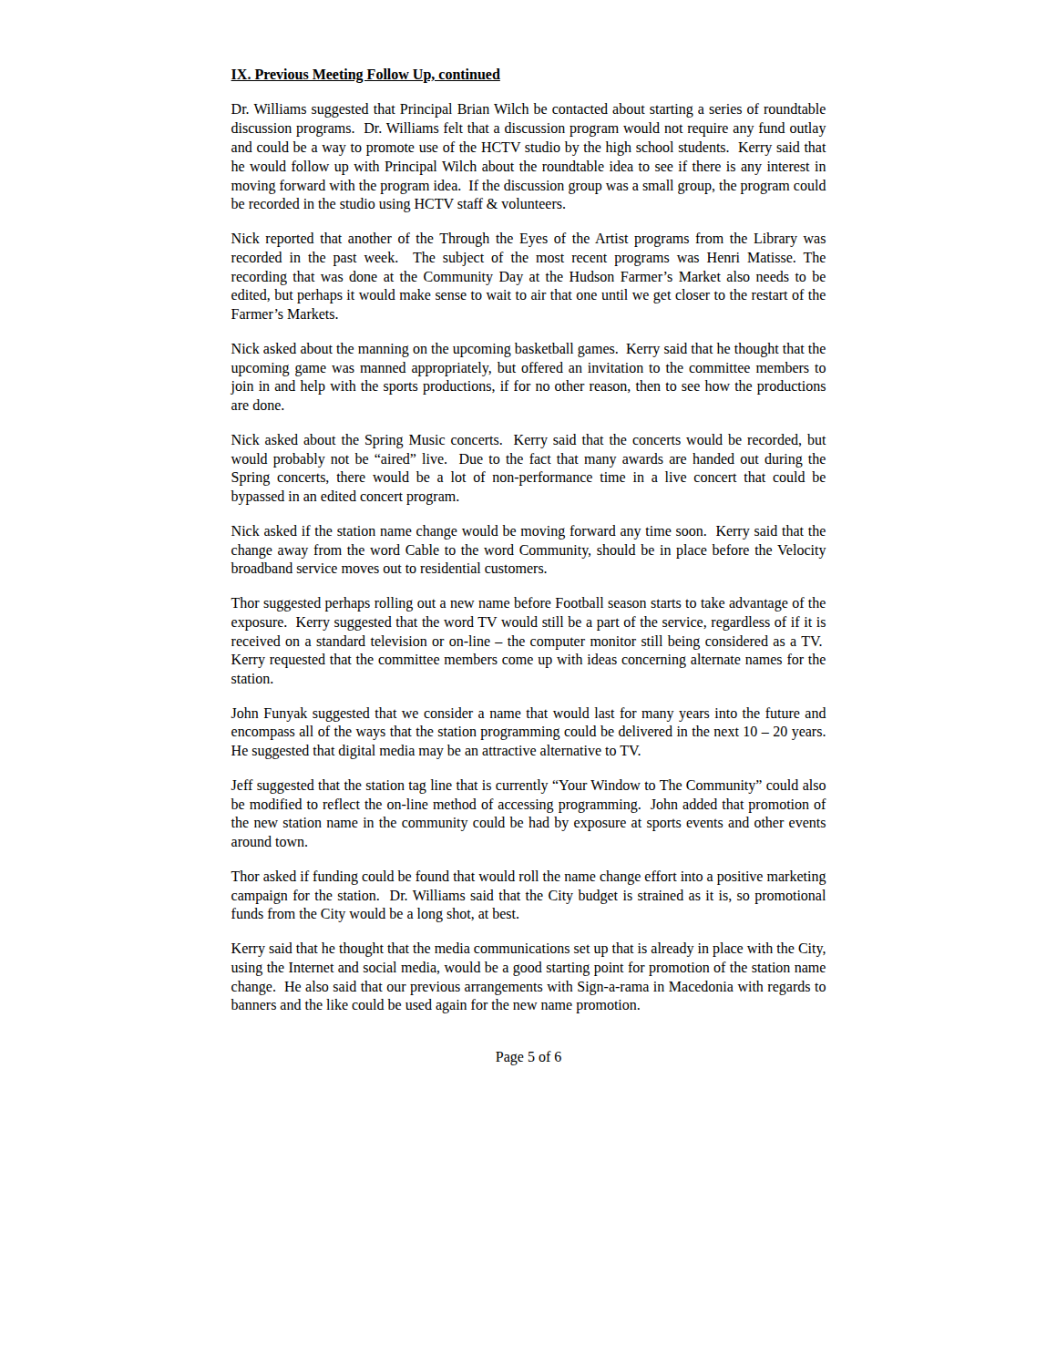IX. Previous Meeting Follow Up, continued
Dr. Williams suggested that Principal Brian Wilch be contacted about starting a series of roundtable discussion programs. Dr. Williams felt that a discussion program would not require any fund outlay and could be a way to promote use of the HCTV studio by the high school students. Kerry said that he would follow up with Principal Wilch about the roundtable idea to see if there is any interest in moving forward with the program idea. If the discussion group was a small group, the program could be recorded in the studio using HCTV staff & volunteers.
Nick reported that another of the Through the Eyes of the Artist programs from the Library was recorded in the past week. The subject of the most recent programs was Henri Matisse. The recording that was done at the Community Day at the Hudson Farmer’s Market also needs to be edited, but perhaps it would make sense to wait to air that one until we get closer to the restart of the Farmer’s Markets.
Nick asked about the manning on the upcoming basketball games. Kerry said that he thought that the upcoming game was manned appropriately, but offered an invitation to the committee members to join in and help with the sports productions, if for no other reason, then to see how the productions are done.
Nick asked about the Spring Music concerts. Kerry said that the concerts would be recorded, but would probably not be “aired” live. Due to the fact that many awards are handed out during the Spring concerts, there would be a lot of non-performance time in a live concert that could be bypassed in an edited concert program.
Nick asked if the station name change would be moving forward any time soon. Kerry said that the change away from the word Cable to the word Community, should be in place before the Velocity broadband service moves out to residential customers.
Thor suggested perhaps rolling out a new name before Football season starts to take advantage of the exposure. Kerry suggested that the word TV would still be a part of the service, regardless of if it is received on a standard television or on-line – the computer monitor still being considered as a TV. Kerry requested that the committee members come up with ideas concerning alternate names for the station.
John Funyak suggested that we consider a name that would last for many years into the future and encompass all of the ways that the station programming could be delivered in the next 10 – 20 years. He suggested that digital media may be an attractive alternative to TV.
Jeff suggested that the station tag line that is currently “Your Window to The Community” could also be modified to reflect the on-line method of accessing programming. John added that promotion of the new station name in the community could be had by exposure at sports events and other events around town.
Thor asked if funding could be found that would roll the name change effort into a positive marketing campaign for the station. Dr. Williams said that the City budget is strained as it is, so promotional funds from the City would be a long shot, at best.
Kerry said that he thought that the media communications set up that is already in place with the City, using the Internet and social media, would be a good starting point for promotion of the station name change. He also said that our previous arrangements with Sign-a-rama in Macedonia with regards to banners and the like could be used again for the new name promotion.
Page 5 of 6